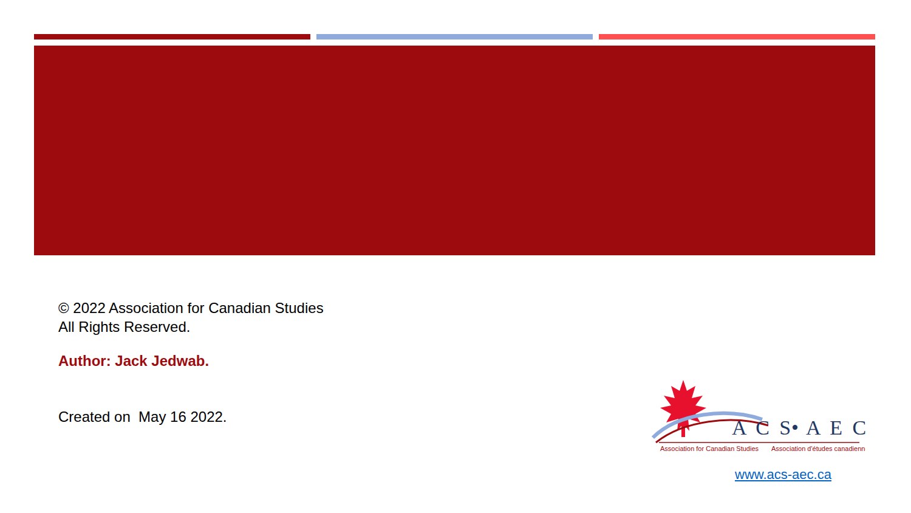© 2022 Association for Canadian Studies
All Rights Reserved.
Author: Jack Jedwab.
Created on May 16 2022.
A C S • A E C Association for Canadian Studies Association d'études canadiennes
www.acs-aec.ca